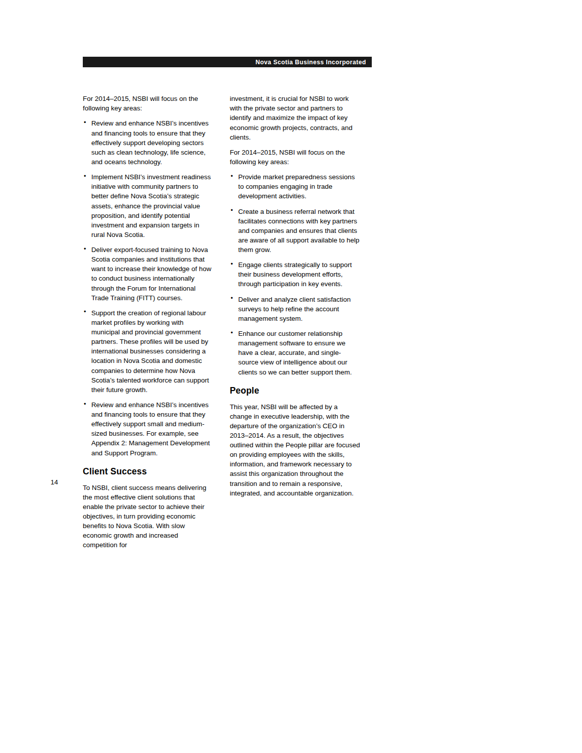Nova Scotia Business Incorporated
For 2014–2015, NSBI will focus on the following key areas:
Review and enhance NSBI’s incentives and financing tools to ensure that they effectively support developing sectors such as clean technology, life science, and oceans technology.
Implement NSBI’s investment readiness initiative with community partners to better define Nova Scotia’s strategic assets, enhance the provincial value proposition, and identify potential investment and expansion targets in rural Nova Scotia.
Deliver export-focused training to Nova Scotia companies and institutions that want to increase their knowledge of how to conduct business internationally through the Forum for International Trade Training (FITT) courses.
Support the creation of regional labour market profiles by working with municipal and provincial government partners. These profiles will be used by international businesses considering a location in Nova Scotia and domestic companies to determine how Nova Scotia’s talented workforce can support their future growth.
Review and enhance NSBI’s incentives and financing tools to ensure that they effectively support small and medium-sized businesses. For example, see Appendix 2: Management Development and Support Program.
Client Success
To NSBI, client success means delivering the most effective client solutions that enable the private sector to achieve their objectives, in turn providing economic benefits to Nova Scotia. With slow economic growth and increased competition for
investment, it is crucial for NSBI to work with the private sector and partners to identify and maximize the impact of key economic growth projects, contracts, and clients.
For 2014–2015, NSBI will focus on the following key areas:
Provide market preparedness sessions to companies engaging in trade development activities.
Create a business referral network that facilitates connections with key partners and companies and ensures that clients are aware of all support available to help them grow.
Engage clients strategically to support their business development efforts, through participation in key events.
Deliver and analyze client satisfaction surveys to help refine the account management system.
Enhance our customer relationship management software to ensure we have a clear, accurate, and single-source view of intelligence about our clients so we can better support them.
People
This year, NSBI will be affected by a change in executive leadership, with the departure of the organization’s CEO in 2013–2014. As a result, the objectives outlined within the People pillar are focused on providing employees with the skills, information, and framework necessary to assist this organization throughout the transition and to remain a responsive, integrated, and accountable organization.
14